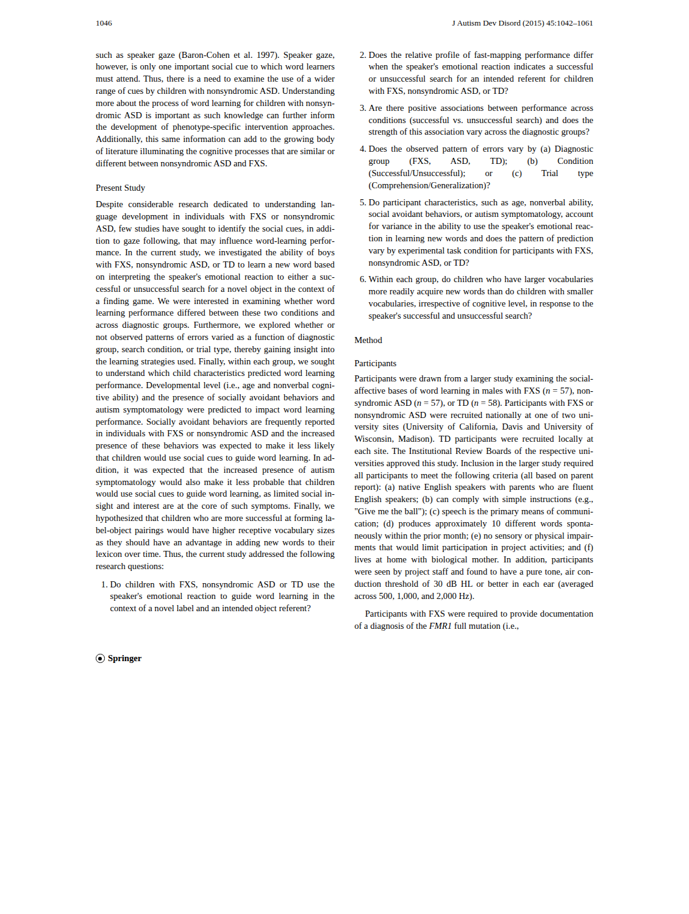1046 J Autism Dev Disord (2015) 45:1042–1061
such as speaker gaze (Baron-Cohen et al. 1997). Speaker gaze, however, is only one important social cue to which word learners must attend. Thus, there is a need to examine the use of a wider range of cues by children with nonsyndromic ASD. Understanding more about the process of word learning for children with nonsyndromic ASD is important as such knowledge can further inform the development of phenotype-specific intervention approaches. Additionally, this same information can add to the growing body of literature illuminating the cognitive processes that are similar or different between nonsyndromic ASD and FXS.
Present Study
Despite considerable research dedicated to understanding language development in individuals with FXS or nonsyndromic ASD, few studies have sought to identify the social cues, in addition to gaze following, that may influence word-learning performance. In the current study, we investigated the ability of boys with FXS, nonsyndromic ASD, or TD to learn a new word based on interpreting the speaker's emotional reaction to either a successful or unsuccessful search for a novel object in the context of a finding game. We were interested in examining whether word learning performance differed between these two conditions and across diagnostic groups. Furthermore, we explored whether or not observed patterns of errors varied as a function of diagnostic group, search condition, or trial type, thereby gaining insight into the learning strategies used. Finally, within each group, we sought to understand which child characteristics predicted word learning performance. Developmental level (i.e., age and nonverbal cognitive ability) and the presence of socially avoidant behaviors and autism symptomatology were predicted to impact word learning performance. Socially avoidant behaviors are frequently reported in individuals with FXS or nonsyndromic ASD and the increased presence of these behaviors was expected to make it less likely that children would use social cues to guide word learning. In addition, it was expected that the increased presence of autism symptomatology would also make it less probable that children would use social cues to guide word learning, as limited social insight and interest are at the core of such symptoms. Finally, we hypothesized that children who are more successful at forming label-object pairings would have higher receptive vocabulary sizes as they should have an advantage in adding new words to their lexicon over time. Thus, the current study addressed the following research questions:
Do children with FXS, nonsyndromic ASD or TD use the speaker's emotional reaction to guide word learning in the context of a novel label and an intended object referent?
Does the relative profile of fast-mapping performance differ when the speaker's emotional reaction indicates a successful or unsuccessful search for an intended referent for children with FXS, nonsyndromic ASD, or TD?
Are there positive associations between performance across conditions (successful vs. unsuccessful search) and does the strength of this association vary across the diagnostic groups?
Does the observed pattern of errors vary by (a) Diagnostic group (FXS, ASD, TD); (b) Condition (Successful/Unsuccessful); or (c) Trial type (Comprehension/Generalization)?
Do participant characteristics, such as age, nonverbal ability, social avoidant behaviors, or autism symptomatology, account for variance in the ability to use the speaker's emotional reaction in learning new words and does the pattern of prediction vary by experimental task condition for participants with FXS, nonsyndromic ASD, or TD?
Within each group, do children who have larger vocabularies more readily acquire new words than do children with smaller vocabularies, irrespective of cognitive level, in response to the speaker's successful and unsuccessful search?
Method
Participants
Participants were drawn from a larger study examining the social-affective bases of word learning in males with FXS (n = 57), nonsyndromic ASD (n = 57), or TD (n = 58). Participants with FXS or nonsyndromic ASD were recruited nationally at one of two university sites (University of California, Davis and University of Wisconsin, Madison). TD participants were recruited locally at each site. The Institutional Review Boards of the respective universities approved this study. Inclusion in the larger study required all participants to meet the following criteria (all based on parent report): (a) native English speakers with parents who are fluent English speakers; (b) can comply with simple instructions (e.g., "Give me the ball"); (c) speech is the primary means of communication; (d) produces approximately 10 different words spontaneously within the prior month; (e) no sensory or physical impairments that would limit participation in project activities; and (f) lives at home with biological mother. In addition, participants were seen by project staff and found to have a pure tone, air conduction threshold of 30 dB HL or better in each ear (averaged across 500, 1,000, and 2,000 Hz).
Participants with FXS were required to provide documentation of a diagnosis of the FMR1 full mutation (i.e.,
Springer